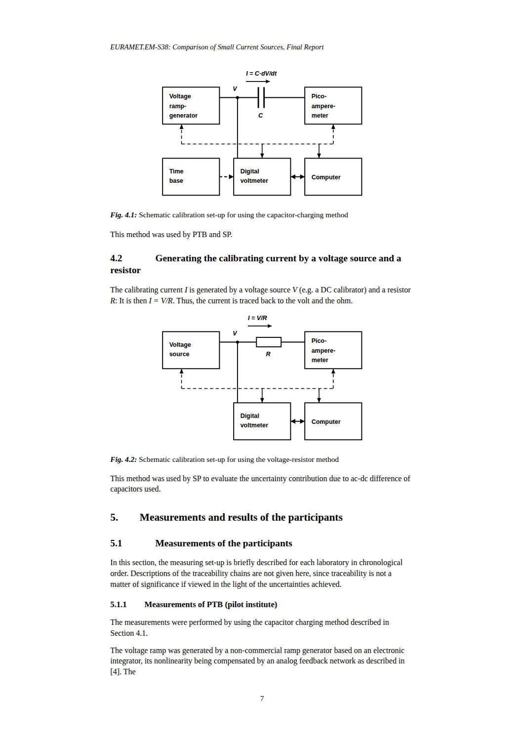EURAMET.EM-S38: Comparison of Small Current Sources, Final Report
I = C·dV/dt Voltage ramp- generator Pico- ampere- meter V C Time base Digital voltmeter Computer
Fig. 4.1: Schematic calibration set-up for using the capacitor-charging method
This method was used by PTB and SP.
4.2 Generating the calibrating current by a voltage source and a resistor
The calibrating current I is generated by a voltage source V (e.g. a DC calibrator) and a resistor R: It is then I = V/R. Thus, the current is traced back to the volt and the ohm.
I = V/R Voltage source Pico- ampere- meter V R Digital voltmeter Computer
Fig. 4.2: Schematic calibration set-up for using the voltage-resistor method
This method was used by SP to evaluate the uncertainty contribution due to ac-dc difference of capacitors used.
5. Measurements and results of the participants
5.1 Measurements of the participants
In this section, the measuring set-up is briefly described for each laboratory in chronological order. Descriptions of the traceability chains are not given here, since traceability is not a matter of significance if viewed in the light of the uncertainties achieved.
5.1.1 Measurements of PTB (pilot institute)
The measurements were performed by using the capacitor charging method described in Section 4.1.
The voltage ramp was generated by a non-commercial ramp generator based on an electronic integrator, its nonlinearity being compensated by an analog feedback network as described in [4]. The
7